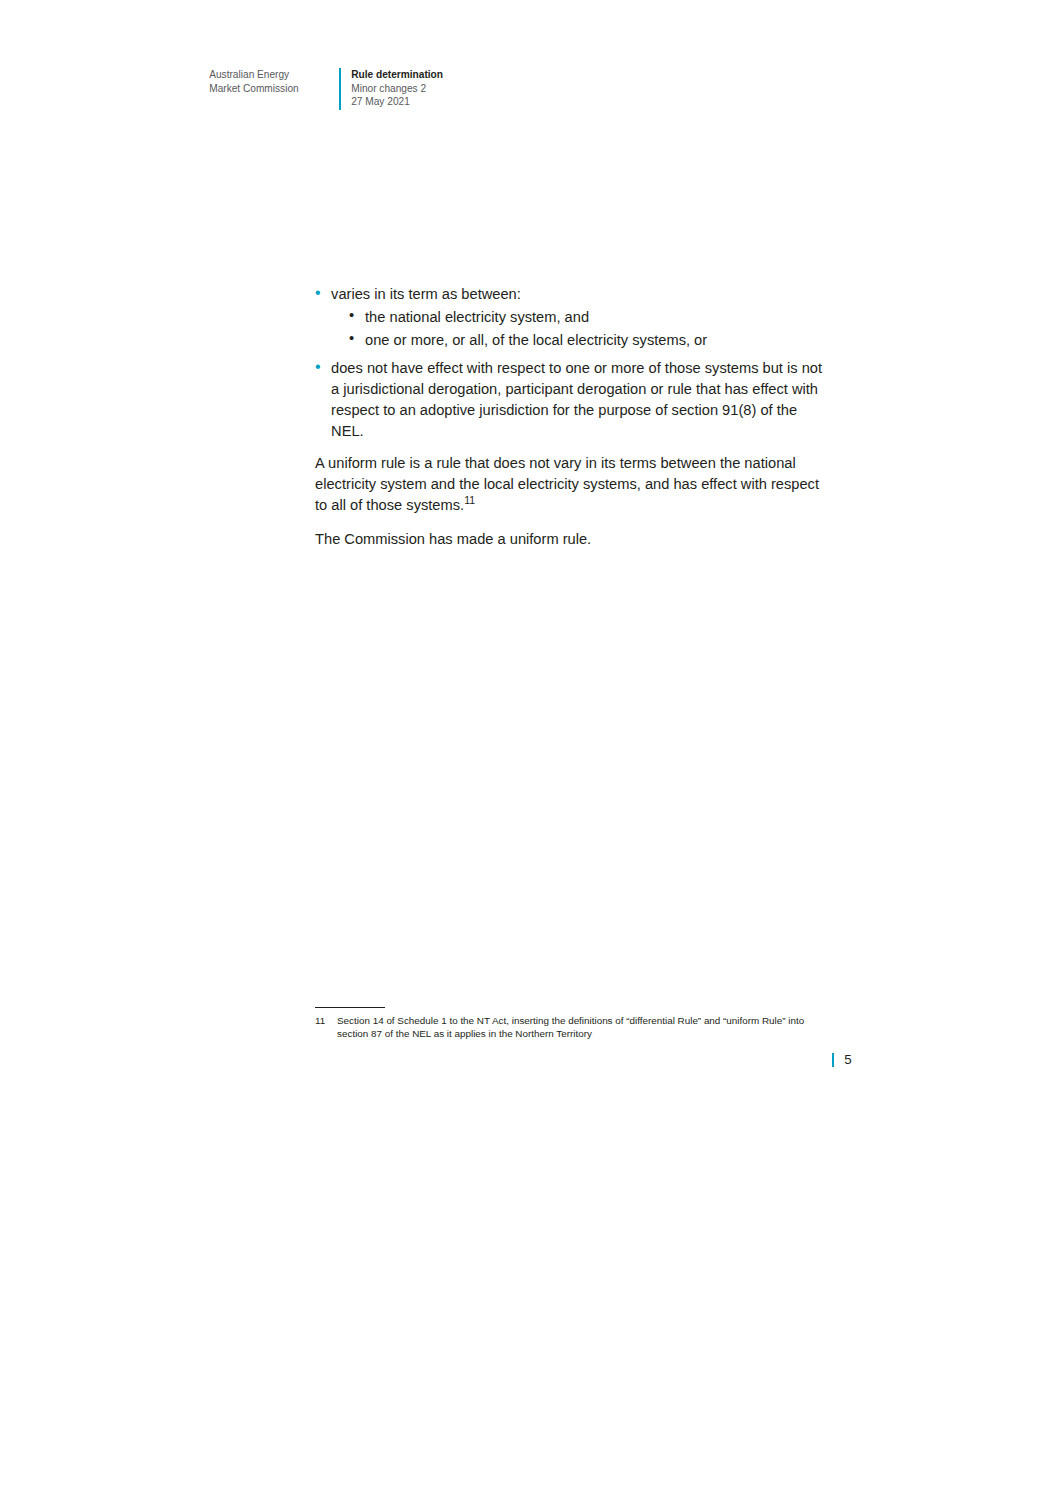Australian Energy Market Commission
Rule determination Minor changes 2 27 May 2021
varies in its term as between:
the national electricity system, and
one or more, or all, of the local electricity systems, or
does not have effect with respect to one or more of those systems but is not a jurisdictional derogation, participant derogation or rule that has effect with respect to an adoptive jurisdiction for the purpose of section 91(8) of the NEL.
A uniform rule is a rule that does not vary in its terms between the national electricity system and the local electricity systems, and has effect with respect to all of those systems.11
The Commission has made a uniform rule.
11 Section 14 of Schedule 1 to the NT Act, inserting the definitions of “differential Rule” and “uniform Rule” into section 87 of the NEL as it applies in the Northern Territory
5